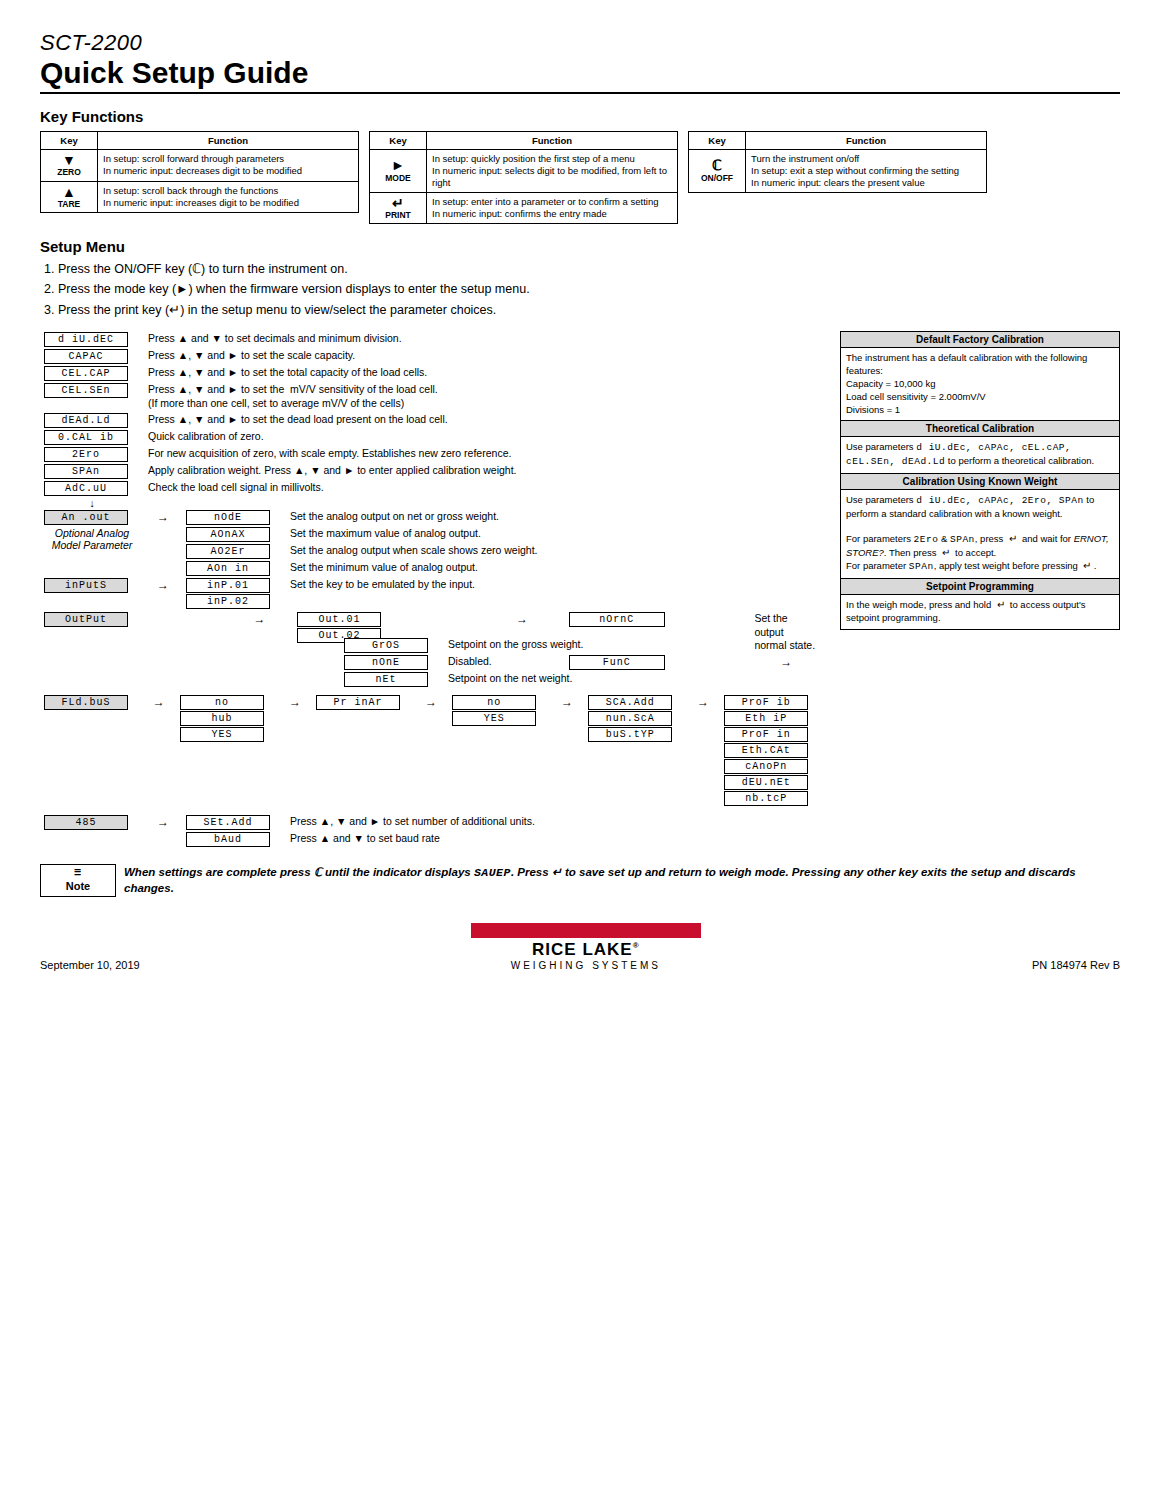SCT-2200
Quick Setup Guide
Key Functions
| Key | Function |
| --- | --- |
| ▼ ZERO | In setup: scroll forward through parameters In numeric input: decreases digit to be modified |
| ▲ TARE | In setup: scroll back through the functions In numeric input: increases digit to be modified |
| Key | Function |
| --- | --- |
| ► MODE | In setup: quickly position the first step of a menu In numeric input: selects digit to be modified, from left to right |
| ↵ PRINT | In setup: enter into a parameter or to confirm a setting In numeric input: confirms the entry made |
| Key | Function |
| --- | --- |
| ℂ ON/OFF | Turn the instrument on/off In setup: exit a step without confirming the setting In numeric input: clears the present value |
Setup Menu
Press the ON/OFF key (ℂ) to turn the instrument on.
Press the mode key (►) when the firmware version displays to enter the setup menu.
Press the print key (↵) in the setup menu to view/select the parameter choices.
| d iU.dEC | Press ▲ and ▼ to set decimals and minimum division. |
| CAPAC | Press ▲, ▼ and ► to set the scale capacity. |
| CEL.CAP | Press ▲, ▼ and ► to set the total capacity of the load cells. |
| CEL.SEn | Press ▲, ▼ and ► to set the mV/V sensitivity of the load cell. (If more than one cell, set to average mV/V of the cells) |
| dEAd.Ld | Press ▲, ▼ and ► to set the dead load present on the load cell. |
| 0.CAL ib | Quick calibration of zero. |
| 2Ero | For new acquisition of zero, with scale empty. Establishes new zero reference. |
| SPAn | Apply calibration weight. Press ▲, ▼ and ► to enter applied calibration weight. |
| AdC.uU | Check the load cell signal in millivolts. |
| ↓ | |
| An .out | → | nOdE | Set the analog output on net or gross weight. |
| Optional Analog Model Parameter | | AOnAX | Set the maximum value of analog output. |
| | AO2Er | Set the analog output when scale shows zero weight. |
| | AOn in | Set the minimum value of analog output. |
| inPutS | → | inP.01 inP.02 | Set the key to be emulated by the input. |
| OutPut | → | Out.01 Out.02 | → | nOrnC | Set the output normal state. |
| | | | | FunC | → |
| GrOS | Setpoint on the gross weight. |
| nOnE | Disabled. |
| nEt | Setpoint on the net weight. |
| FLd.buS | → | no hub YES | → | Pr inAr | → | no YES | → | SCA.Add nun.ScA buS.tYP | → | ProF ib Eth iP ProF in Eth.CAt cAnoPn dEU.nEt nb.tcP |
| 485 | → | SEt.Add | Press ▲, ▼ and ► to set number of additional units. |
| | | bAud | Press ▲ and ▼ to set baud rate |
Default Factory Calibration
The instrument has a default calibration with the following features:
Capacity = 10,000 kg
Load cell sensitivity = 2.000mV/V
Divisions = 1
Theoretical Calibration
Use parameters d iU.dEc, cAPAc, cEL.cAP, cEL.SEn, dEAd.Ld to perform a theoretical calibration.
Calibration Using Known Weight
Use parameters d iU.dEc, cAPAc, 2Ero, SPAn to perform a standard calibration with a known weight.
For parameters 2Ero & SPAn, press ↵ and wait for ERNOT, STORE?. Then press ↵ to accept.
For parameter SPAn, apply test weight before pressing ↵ .
Setpoint Programming
In the weigh mode, press and hold ↵ to access output's setpoint programming.
☰ Note
When settings are complete press ℂ until the indicator displays SAUEP. Press ↵ to save set up and return to weigh mode. Pressing any other key exits the setup and discards changes.
September 10, 2019
RICE LAKE®
WEIGHING SYSTEMS
PN 184974 Rev B